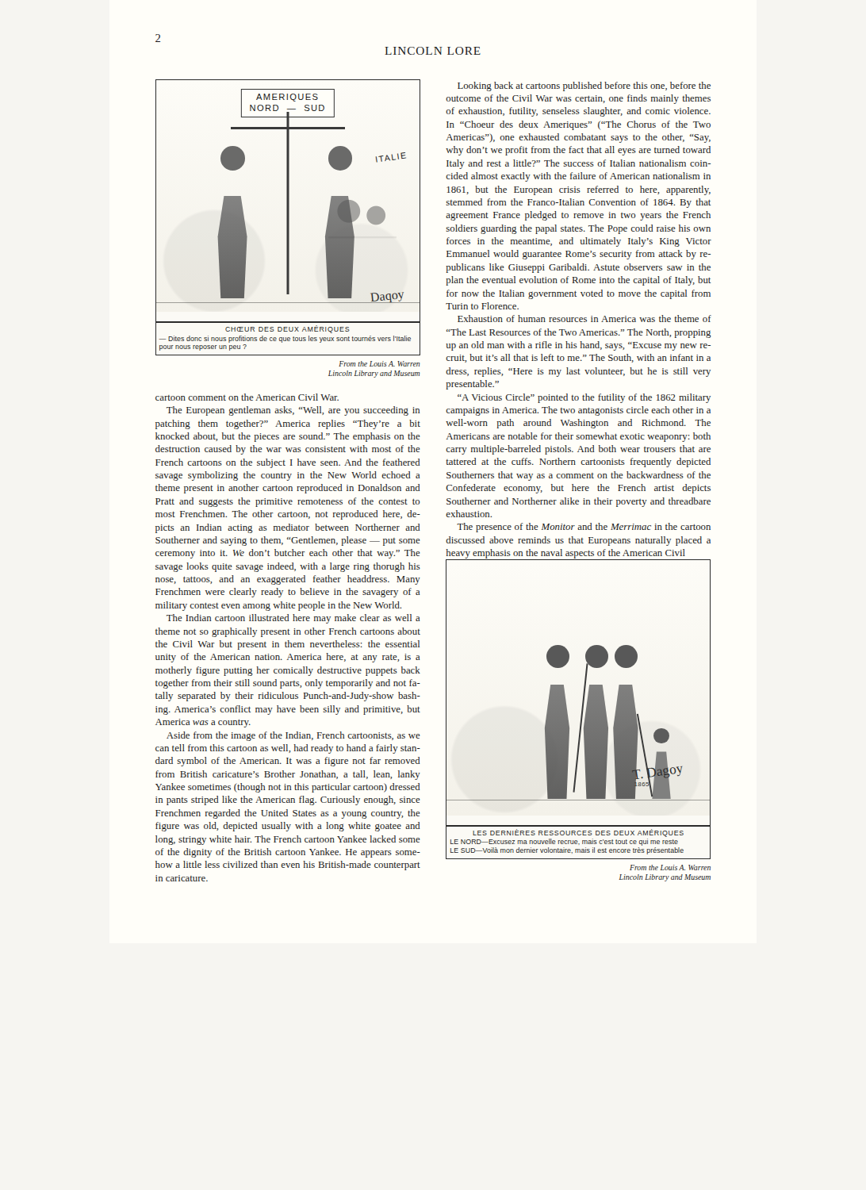2
LINCOLN LORE
AMERIQUES
NORD — SUD
ITALIE
Daqoy
CHŒUR DES DEUX AMÉRIQUES — Dites donc si nous profitions de ce que tous les yeux sont tournés vers l'Italie pour nous reposer un peu ?
From the Louis A. Warren Lincoln Library and Museum
cartoon comment on the American Civil War.
The European gentleman asks, “Well, are you succeeding in patching them together?” America replies “They’re a bit knocked about, but the pieces are sound.” The emphasis on the destruction caused by the war was consistent with most of the French cartoons on the subject I have seen. And the feathered savage symbolizing the country in the New World echoed a theme present in another cartoon reproduced in Donaldson and Pratt and suggests the primitive remoteness of the contest to most Frenchmen. The other cartoon, not reproduced here, depicts an Indian acting as mediator between Northerner and Southerner and saying to them, “Gentlemen, please — put some ceremony into it. We don’t butcher each other that way.” The savage looks quite savage indeed, with a large ring thorugh his nose, tattoos, and an exaggerated feather headdress. Many Frenchmen were clearly ready to believe in the savagery of a military contest even among white people in the New World.
The Indian cartoon illustrated here may make clear as well a theme not so graphically present in other French cartoons about the Civil War but present in them nevertheless: the essential unity of the American nation. America here, at any rate, is a motherly figure putting her comically destructive puppets back together from their still sound parts, only temporarily and not fatally separated by their ridiculous Punch-and-Judy-show bashing. America’s conflict may have been silly and primitive, but America was a country.
Aside from the image of the Indian, French cartoonists, as we can tell from this cartoon as well, had ready to hand a fairly standard symbol of the American. It was a figure not far removed from British caricature’s Brother Jonathan, a tall, lean, lanky Yankee sometimes (though not in this particular cartoon) dressed in pants striped like the American flag. Curiously enough, since Frenchmen regarded the United States as a young country, the figure was old, depicted usually with a long white goatee and long, stringy white hair. The French cartoon Yankee lacked some of the dignity of the British cartoon Yankee. He appears somehow a little less civilized than even his British-made counterpart in caricature.
Looking back at cartoons published before this one, before the outcome of the Civil War was certain, one finds mainly themes of exhaustion, futility, senseless slaughter, and comic violence. In “Choeur des deux Ameriques” (“The Chorus of the Two Americas”), one exhausted combatant says to the other, “Say, why don’t we profit from the fact that all eyes are turned toward Italy and rest a little?” The success of Italian nationalism coincided almost exactly with the failure of American nationalism in 1861, but the European crisis referred to here, apparently, stemmed from the Franco-Italian Convention of 1864. By that agreement France pledged to remove in two years the French soldiers guarding the papal states. The Pope could raise his own forces in the meantime, and ultimately Italy’s King Victor Emmanuel would guarantee Rome’s security from attack by republicans like Giuseppi Garibaldi. Astute observers saw in the plan the eventual evolution of Rome into the capital of Italy, but for now the Italian government voted to move the capital from Turin to Florence.
Exhaustion of human resources in America was the theme of “The Last Resources of the Two Americas.” The North, propping up an old man with a rifle in his hand, says, “Excuse my new recruit, but it’s all that is left to me.” The South, with an infant in a dress, replies, “Here is my last volunteer, but he is still very presentable.”
“A Vicious Circle” pointed to the futility of the 1862 military campaigns in America. The two antagonists circle each other in a well-worn path around Washington and Richmond. The Americans are notable for their somewhat exotic weaponry: both carry multiple-barreled pistols. And both wear trousers that are tattered at the cuffs. Northern cartoonists frequently depicted Southerners that way as a comment on the backwardness of the Confederate economy, but here the French artist depicts Southerner and Northerner alike in their poverty and threadbare exhaustion.
The presence of the Monitor and the Merrimac in the cartoon discussed above reminds us that Europeans naturally placed a heavy emphasis on the naval aspects of the American Civil
T. Dagoy1865
LES DERNIÈRES RESSOURCES DES DEUX AMÉRIQUES LE NORD—Excusez ma nouvelle recrue, mais c'est tout ce qui me reste LE SUD—Voilà mon dernier volontaire, mais il est encore très présentable
From the Louis A. Warren Lincoln Library and Museum